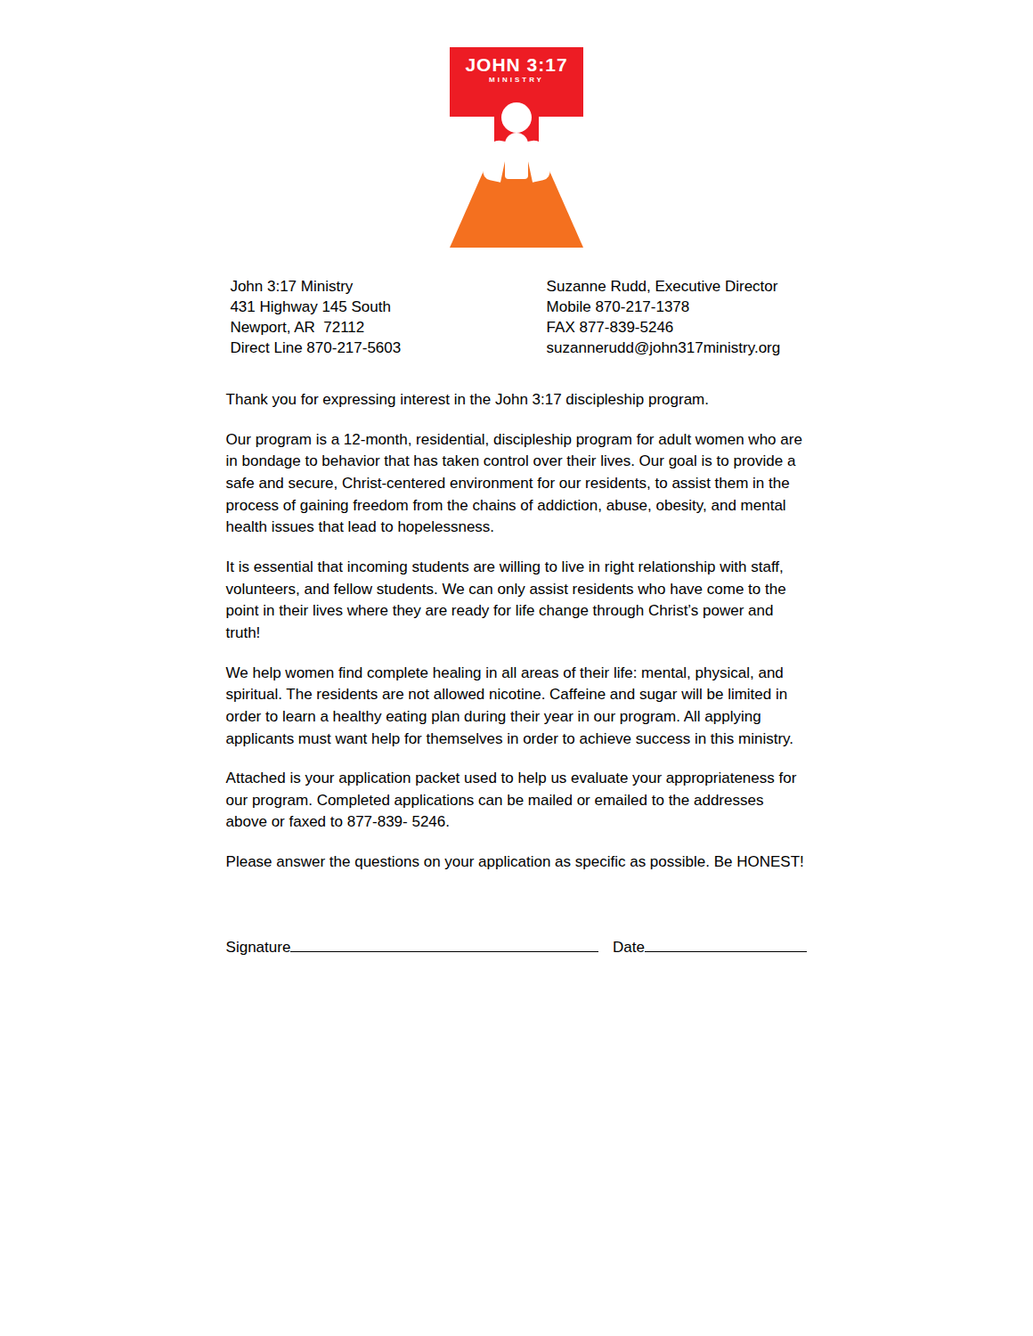JOHN 3:17 MINISTRY
| John 3:17 Ministry 431 Highway 145 South Newport, AR 72112 Direct Line 870-217-5603 | Suzanne Rudd, Executive Director Mobile 870-217-1378 FAX 877-839-5246 suzannerudd@john317ministry.org |
Thank you for expressing interest in the John 3:17 discipleship program.
Our program is a 12-month, residential, discipleship program for adult women who are in bondage to behavior that has taken control over their lives. Our goal is to provide a safe and secure, Christ-centered environment for our residents, to assist them in the process of gaining freedom from the chains of addiction, abuse, obesity, and mental health issues that lead to hopelessness.
It is essential that incoming students are willing to live in right relationship with staff, volunteers, and fellow students. We can only assist residents who have come to the point in their lives where they are ready for life change through Christ’s power and truth!
We help women find complete healing in all areas of their life: mental, physical, and spiritual. The residents are not allowed nicotine. Caffeine and sugar will be limited in order to learn a healthy eating plan during their year in our program. All applying applicants must want help for themselves in order to achieve success in this ministry.
Attached is your application packet used to help us evaluate your appropriateness for our program. Completed applications can be mailed or emailed to the addresses above or faxed to 877-839- 5246.
Please answer the questions on your application as specific as possible. Be HONEST!
| Signature | | | Date | |